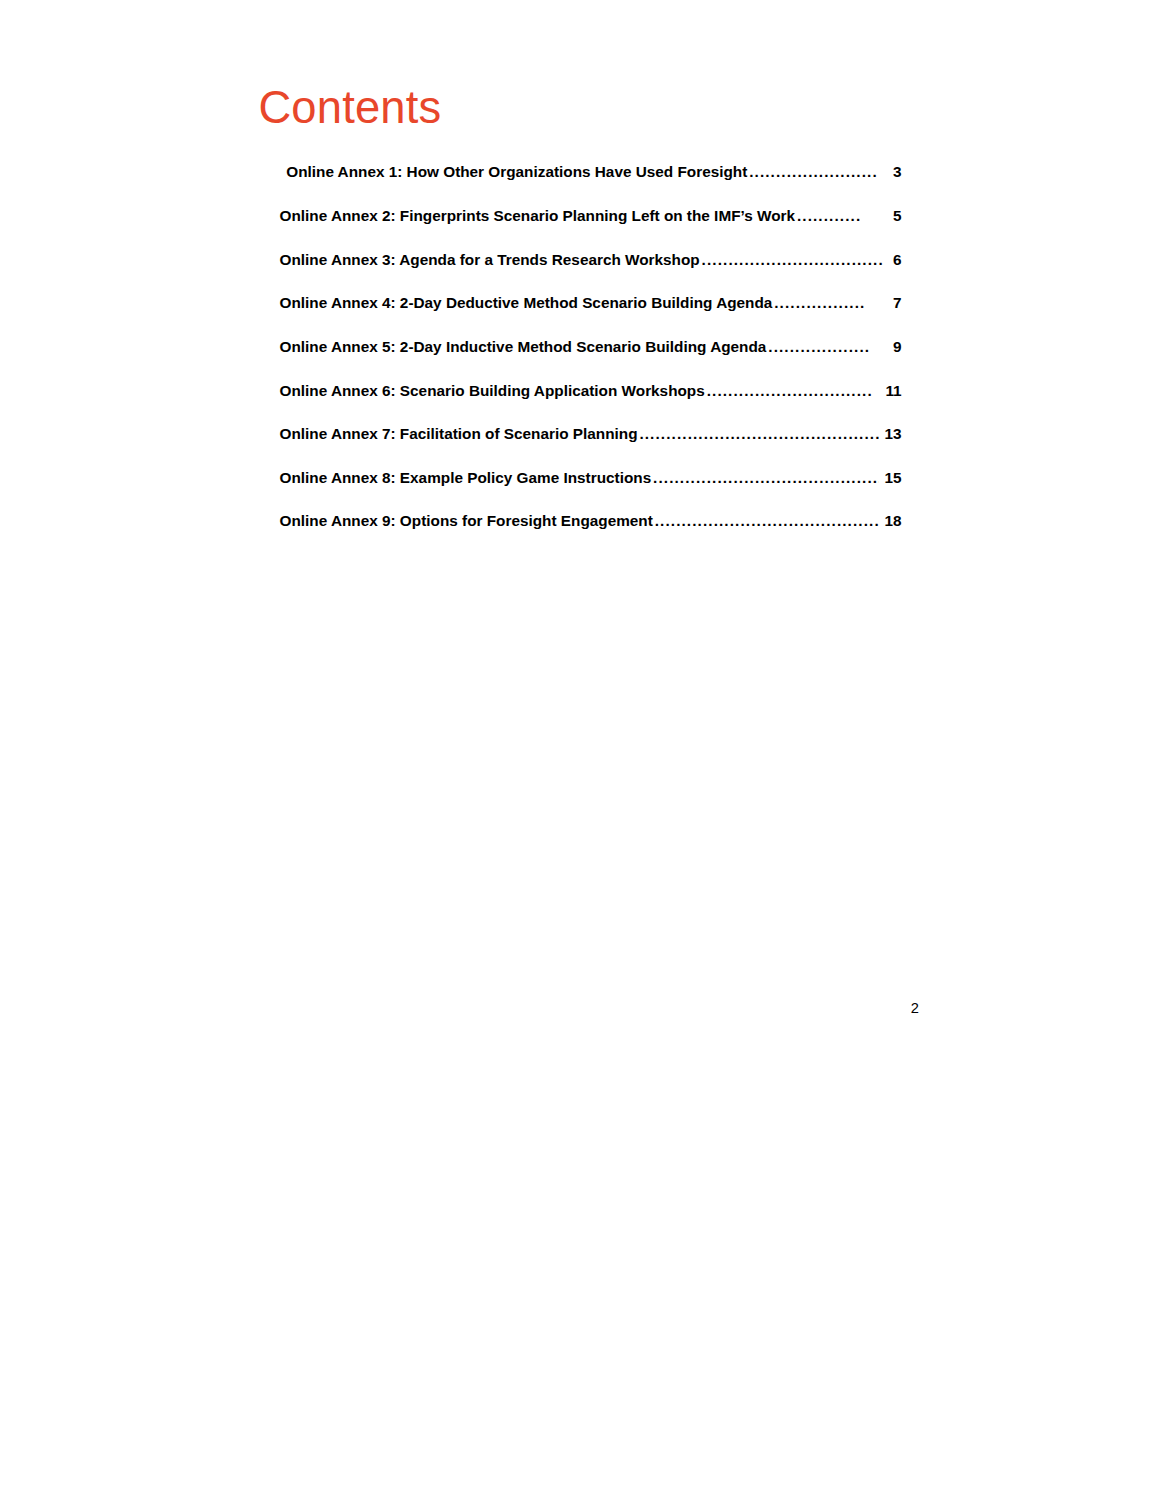Contents
Online Annex 1: How Other Organizations Have Used Foresight ........................ 3
Online Annex 2: Fingerprints Scenario Planning Left on the IMF’s Work ............ 5
Online Annex 3: Agenda for a Trends Research Workshop .................................. 6
Online Annex 4: 2-Day Deductive Method Scenario Building Agenda ................. 7
Online Annex 5: 2-Day Inductive Method Scenario Building Agenda ................... 9
Online Annex 6: Scenario Building Application Workshops ............................... 11
Online Annex 7: Facilitation of Scenario Planning .............................................. 13
Online Annex 8: Example Policy Game Instructions ........................................... 15
Online Annex 9: Options for Foresight Engagement .......................................... 18
2